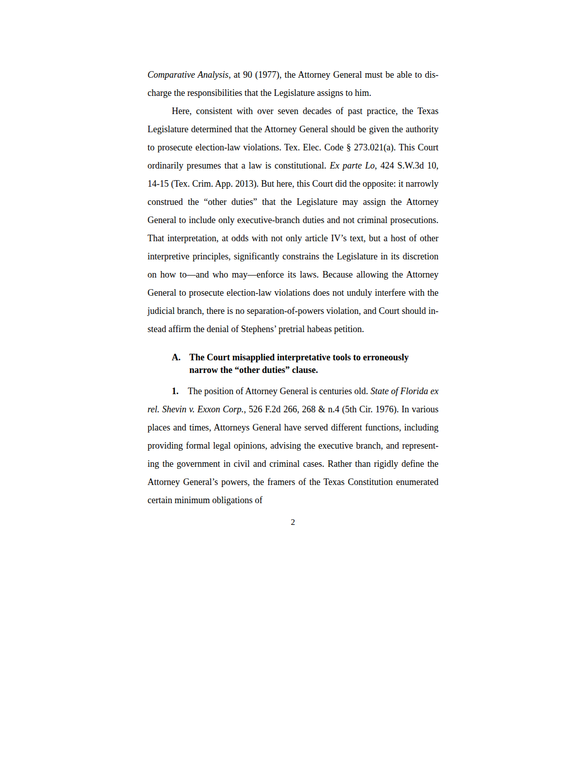Comparative Analysis, at 90 (1977), the Attorney General must be able to discharge the responsibilities that the Legislature assigns to him.
Here, consistent with over seven decades of past practice, the Texas Legislature determined that the Attorney General should be given the authority to prosecute election-law violations. Tex. Elec. Code § 273.021(a). This Court ordinarily presumes that a law is constitutional. Ex parte Lo, 424 S.W.3d 10, 14-15 (Tex. Crim. App. 2013). But here, this Court did the opposite: it narrowly construed the “other duties” that the Legislature may assign the Attorney General to include only executive-branch duties and not criminal prosecutions. That interpretation, at odds with not only article IV’s text, but a host of other interpretive principles, significantly constrains the Legislature in its discretion on how to—and who may—enforce its laws. Because allowing the Attorney General to prosecute election-law violations does not unduly interfere with the judicial branch, there is no separation-of-powers violation, and Court should instead affirm the denial of Stephens’ pretrial habeas petition.
A.
The Court misapplied interpretative tools to erroneously narrow the “other duties” clause.
1. The position of Attorney General is centuries old. State of Florida ex rel. Shevin v. Exxon Corp., 526 F.2d 266, 268 & n.4 (5th Cir. 1976). In various places and times, Attorneys General have served different functions, including providing formal legal opinions, advising the executive branch, and representing the government in civil and criminal cases. Rather than rigidly define the Attorney General’s powers, the framers of the Texas Constitution enumerated certain minimum obligations of
2